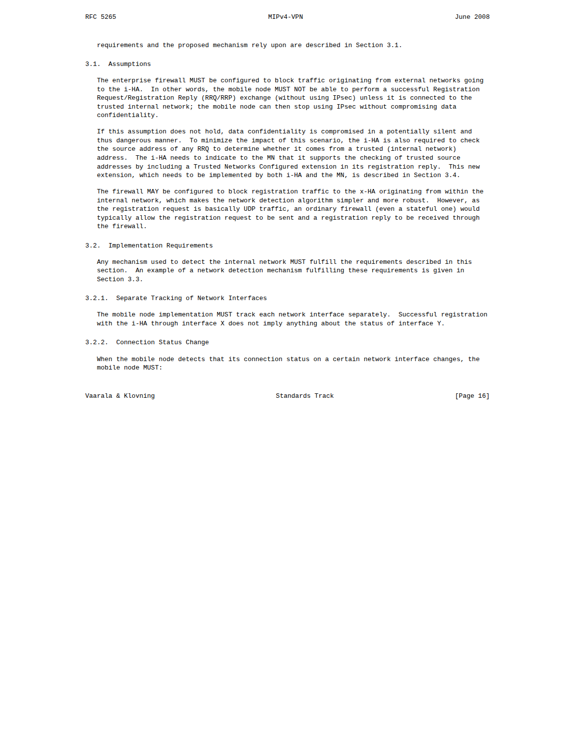RFC 5265 MIPv4-VPN June 2008
requirements and the proposed mechanism rely upon are described in Section 3.1.
3.1. Assumptions
The enterprise firewall MUST be configured to block traffic originating from external networks going to the i-HA. In other words, the mobile node MUST NOT be able to perform a successful Registration Request/Registration Reply (RRQ/RRP) exchange (without using IPsec) unless it is connected to the trusted internal network; the mobile node can then stop using IPsec without compromising data confidentiality.
If this assumption does not hold, data confidentiality is compromised in a potentially silent and thus dangerous manner. To minimize the impact of this scenario, the i-HA is also required to check the source address of any RRQ to determine whether it comes from a trusted (internal network) address. The i-HA needs to indicate to the MN that it supports the checking of trusted source addresses by including a Trusted Networks Configured extension in its registration reply. This new extension, which needs to be implemented by both i-HA and the MN, is described in Section 3.4.
The firewall MAY be configured to block registration traffic to the x-HA originating from within the internal network, which makes the network detection algorithm simpler and more robust. However, as the registration request is basically UDP traffic, an ordinary firewall (even a stateful one) would typically allow the registration request to be sent and a registration reply to be received through the firewall.
3.2. Implementation Requirements
Any mechanism used to detect the internal network MUST fulfill the requirements described in this section. An example of a network detection mechanism fulfilling these requirements is given in Section 3.3.
3.2.1. Separate Tracking of Network Interfaces
The mobile node implementation MUST track each network interface separately. Successful registration with the i-HA through interface X does not imply anything about the status of interface Y.
3.2.2. Connection Status Change
When the mobile node detects that its connection status on a certain network interface changes, the mobile node MUST:
Vaarala & Klovning Standards Track [Page 16]